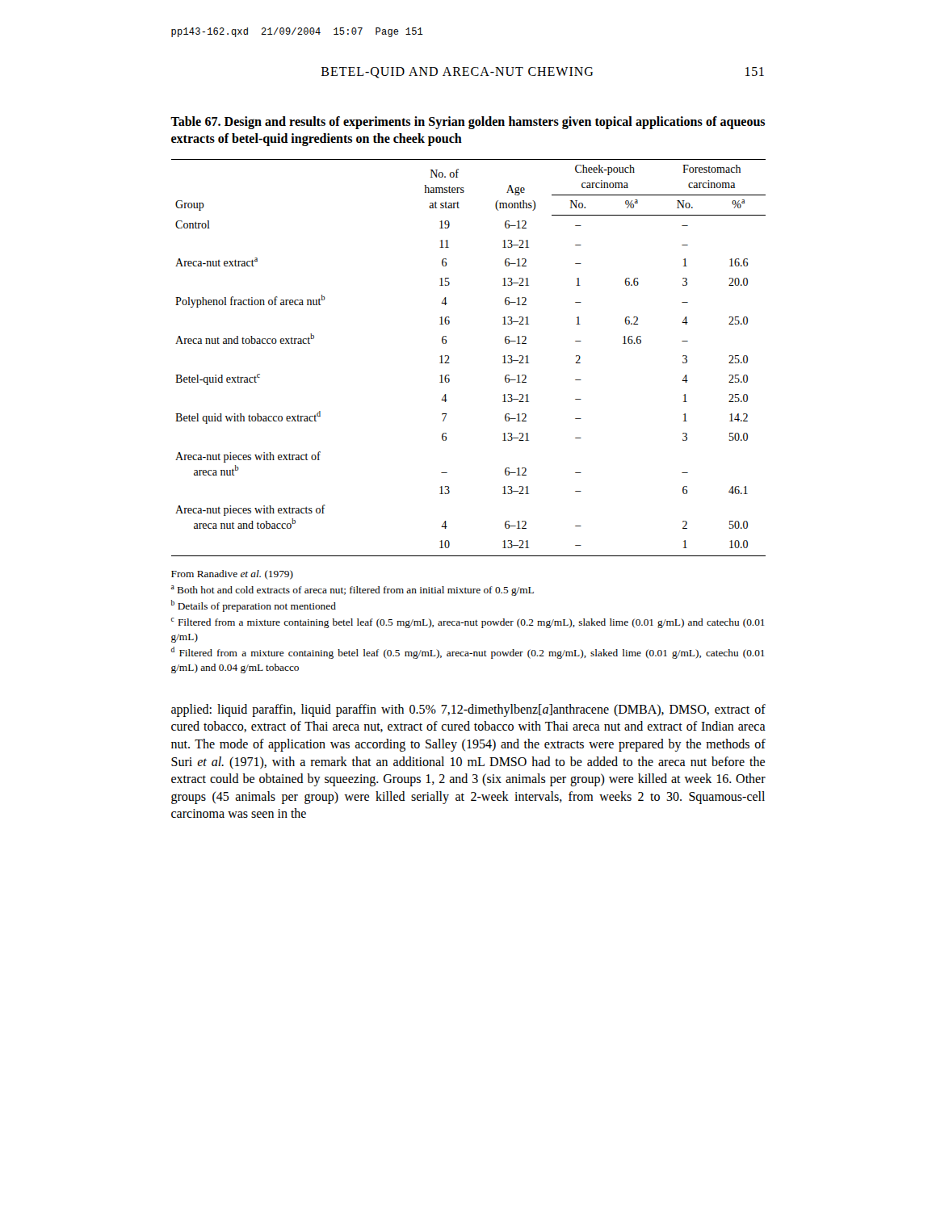pp143-162.qxd 21/09/2004 15:07 Page 151
Betel-quid and Areca-nut Chewing 151
Table 67. Design and results of experiments in Syrian golden hamsters given topical applications of aqueous extracts of betel-quid ingredients on the cheek pouch
| Group | No. of hamsters at start | Age (months) | Cheek-pouch carcinoma | Forestomach carcinoma |
| --- | --- | --- | --- | --- |
| No. | % a | No. | % a |
| Control | 19 | 6–12 | – | | – | |
| | 11 | 13–21 | – | | – | |
| Areca-nut extract a | 6 | 6–12 | – | | 1 | 16.6 |
| | 15 | 13–21 | 1 | 6.6 | 3 | 20.0 |
| Polyphenol fraction of areca nut b | 4 | 6–12 | – | | – | |
| | 16 | 13–21 | 1 | 6.2 | 4 | 25.0 |
| Areca nut and tobacco extract b | 6 | 6–12 | – | 16.6 | – | |
| | 12 | 13–21 | 2 | | 3 | 25.0 |
| Betel-quid extract c | 16 | 6–12 | – | | 4 | 25.0 |
| | 4 | 13–21 | – | | 1 | 25.0 |
| Betel quid with tobacco extract d | 7 | 6–12 | – | | 1 | 14.2 |
| | 6 | 13–21 | – | | 3 | 50.0 |
| Areca-nut pieces with extract of areca nut b | – | 6–12 | – | | – | |
| | 13 | 13–21 | – | | 6 | 46.1 |
| Areca-nut pieces with extracts of areca nut and tobacco b | 4 | 6–12 | – | | 2 | 50.0 |
| | 10 | 13–21 | – | | 1 | 10.0 |
From Ranadive et al. (1979)
a Both hot and cold extracts of areca nut; filtered from an initial mixture of 0.5 g/mL
b Details of preparation not mentioned
c Filtered from a mixture containing betel leaf (0.5 mg/mL), areca-nut powder (0.2 mg/mL), slaked lime (0.01 g/mL) and catechu (0.01 g/mL)
d Filtered from a mixture containing betel leaf (0.5 mg/mL), areca-nut powder (0.2 mg/mL), slaked lime (0.01 g/mL), catechu (0.01 g/mL) and 0.04 g/mL tobacco
applied: liquid paraffin, liquid paraffin with 0.5% 7,12-dimethylbenz[a]anthracene (DMBA), DMSO, extract of cured tobacco, extract of Thai areca nut, extract of cured tobacco with Thai areca nut and extract of Indian areca nut. The mode of application was according to Salley (1954) and the extracts were prepared by the methods of Suri et al. (1971), with a remark that an additional 10 mL DMSO had to be added to the areca nut before the extract could be obtained by squeezing. Groups 1, 2 and 3 (six animals per group) were killed at week 16. Other groups (45 animals per group) were killed serially at 2-week intervals, from weeks 2 to 30. Squamous-cell carcinoma was seen in the